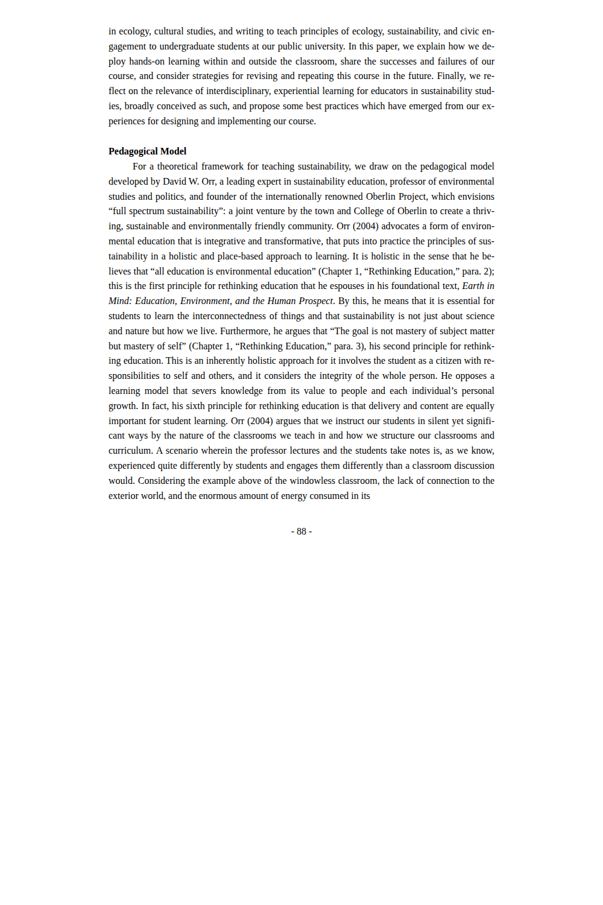in ecology, cultural studies, and writing to teach principles of ecology, sustainability, and civic engagement to undergraduate students at our public university. In this paper, we explain how we deploy hands-on learning within and outside the classroom, share the successes and failures of our course, and consider strategies for revising and repeating this course in the future. Finally, we reflect on the relevance of interdisciplinary, experiential learning for educators in sustainability studies, broadly conceived as such, and propose some best practices which have emerged from our experiences for designing and implementing our course.
Pedagogical Model
For a theoretical framework for teaching sustainability, we draw on the pedagogical model developed by David W. Orr, a leading expert in sustainability education, professor of environmental studies and politics, and founder of the internationally renowned Oberlin Project, which envisions “full spectrum sustainability”: a joint venture by the town and College of Oberlin to create a thriving, sustainable and environmentally friendly community. Orr (2004) advocates a form of environmental education that is integrative and transformative, that puts into practice the principles of sustainability in a holistic and place-based approach to learning. It is holistic in the sense that he believes that “all education is environmental education” (Chapter 1, “Rethinking Education,” para. 2); this is the first principle for rethinking education that he espouses in his foundational text, Earth in Mind: Education, Environment, and the Human Prospect. By this, he means that it is essential for students to learn the interconnectedness of things and that sustainability is not just about science and nature but how we live. Furthermore, he argues that “The goal is not mastery of subject matter but mastery of self” (Chapter 1, “Rethinking Education,” para. 3), his second principle for rethinking education. This is an inherently holistic approach for it involves the student as a citizen with responsibilities to self and others, and it considers the integrity of the whole person. He opposes a learning model that severs knowledge from its value to people and each individual’s personal growth. In fact, his sixth principle for rethinking education is that delivery and content are equally important for student learning. Orr (2004) argues that we instruct our students in silent yet significant ways by the nature of the classrooms we teach in and how we structure our classrooms and curriculum. A scenario wherein the professor lectures and the students take notes is, as we know, experienced quite differently by students and engages them differently than a classroom discussion would. Considering the example above of the windowless classroom, the lack of connection to the exterior world, and the enormous amount of energy consumed in its
- 88 -